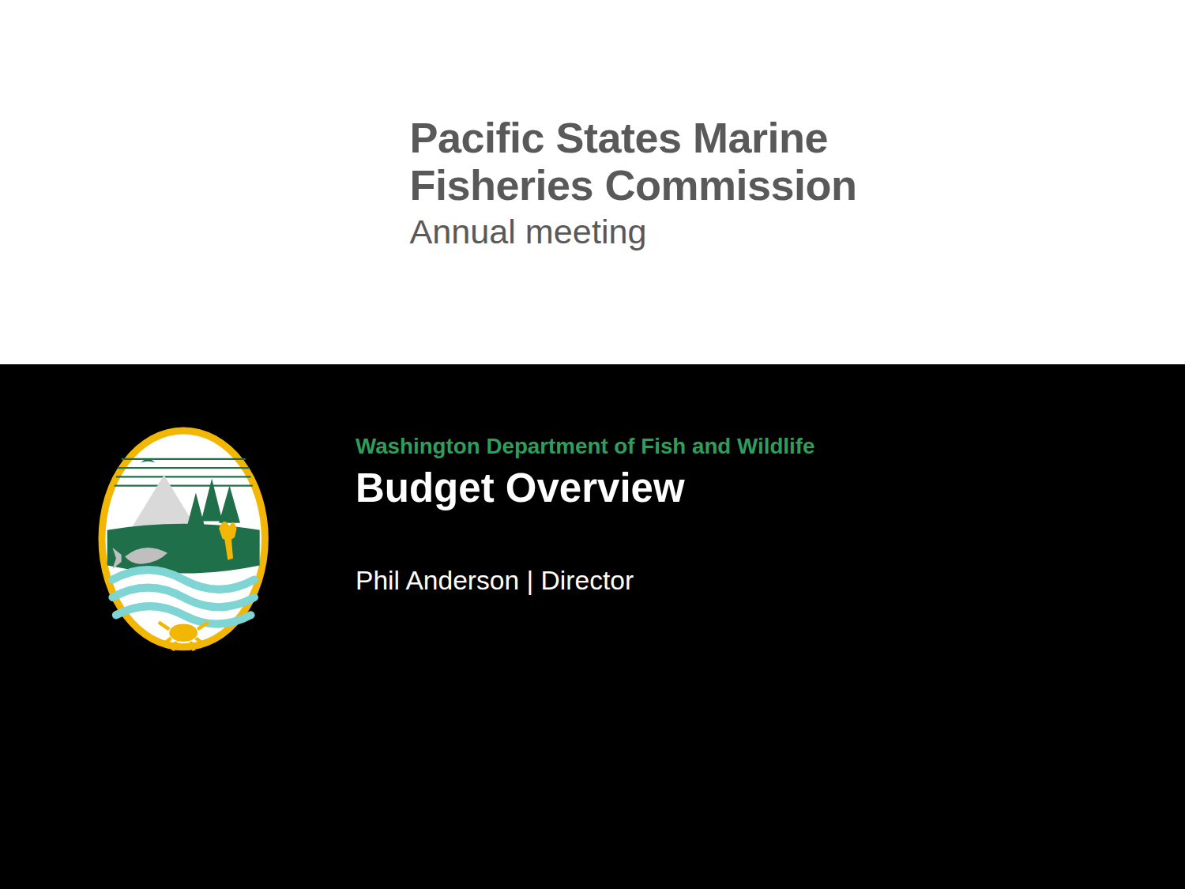Pacific States Marine
Fisheries Commission
Annual meeting
Washington Department of Fish and Wildlife logo
Washington Department of Fish and Wildlife
Budget Overview
Phil Anderson | Director